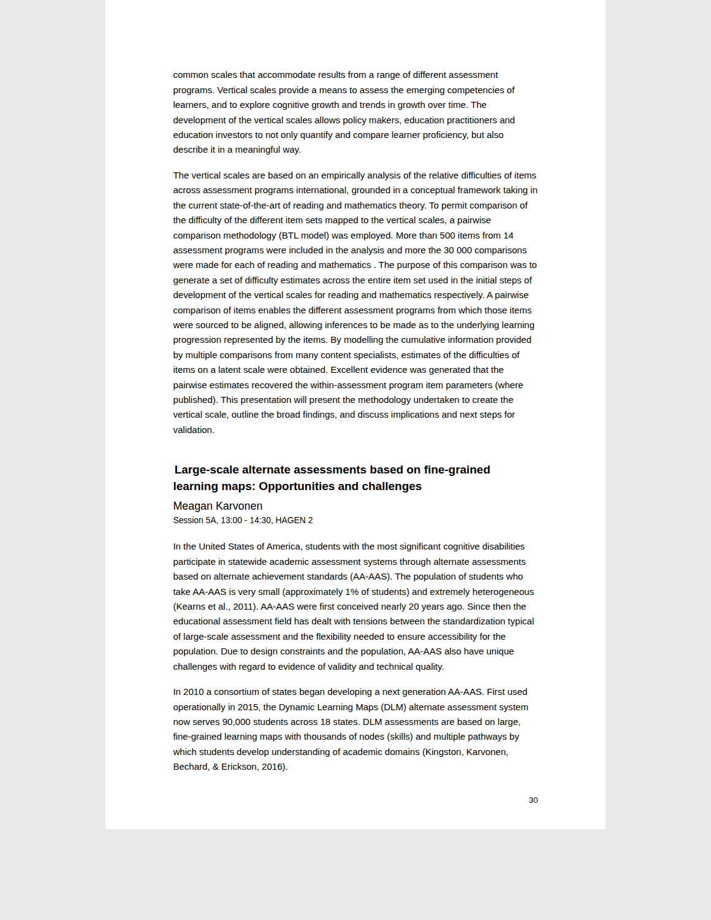common scales that accommodate results from a range of different assessment programs. Vertical scales provide a means to assess the emerging competencies of learners, and to explore cognitive growth and trends in growth over time. The development of the vertical scales allows policy makers, education practitioners and education investors to not only quantify and compare learner proficiency, but also describe it in a meaningful way.
The vertical scales are based on an empirically analysis of the relative difficulties of items across assessment programs international, grounded in a conceptual framework taking in the current state-of-the-art of reading and mathematics theory. To permit comparison of the difficulty of the different item sets mapped to the vertical scales, a pairwise comparison methodology (BTL model) was employed. More than 500 items from 14 assessment programs were included in the analysis and more the 30 000 comparisons were made for each of reading and mathematics . The purpose of this comparison was to generate a set of difficulty estimates across the entire item set used in the initial steps of development of the vertical scales for reading and mathematics respectively. A pairwise comparison of items enables the different assessment programs from which those items were sourced to be aligned, allowing inferences to be made as to the underlying learning progression represented by the items. By modelling the cumulative information provided by multiple comparisons from many content specialists, estimates of the difficulties of items on a latent scale were obtained. Excellent evidence was generated that the pairwise estimates recovered the within-assessment program item parameters (where published). This presentation will present the methodology undertaken to create the vertical scale, outline the broad findings, and discuss implications and next steps for validation.
Large-scale alternate assessments based on fine-grained learning maps: Opportunities and challenges
Meagan Karvonen
Session 5A, 13:00 - 14:30, HAGEN 2
In the United States of America, students with the most significant cognitive disabilities participate in statewide academic assessment systems through alternate assessments based on alternate achievement standards (AA-AAS). The population of students who take AA-AAS is very small (approximately 1% of students) and extremely heterogeneous (Kearns et al., 2011). AA-AAS were first conceived nearly 20 years ago. Since then the educational assessment field has dealt with tensions between the standardization typical of large-scale assessment and the flexibility needed to ensure accessibility for the population. Due to design constraints and the population, AA-AAS also have unique challenges with regard to evidence of validity and technical quality.
In 2010 a consortium of states began developing a next generation AA-AAS. First used operationally in 2015, the Dynamic Learning Maps (DLM) alternate assessment system now serves 90,000 students across 18 states. DLM assessments are based on large, fine-grained learning maps with thousands of nodes (skills) and multiple pathways by which students develop understanding of academic domains (Kingston, Karvonen, Bechard, & Erickson, 2016).
30